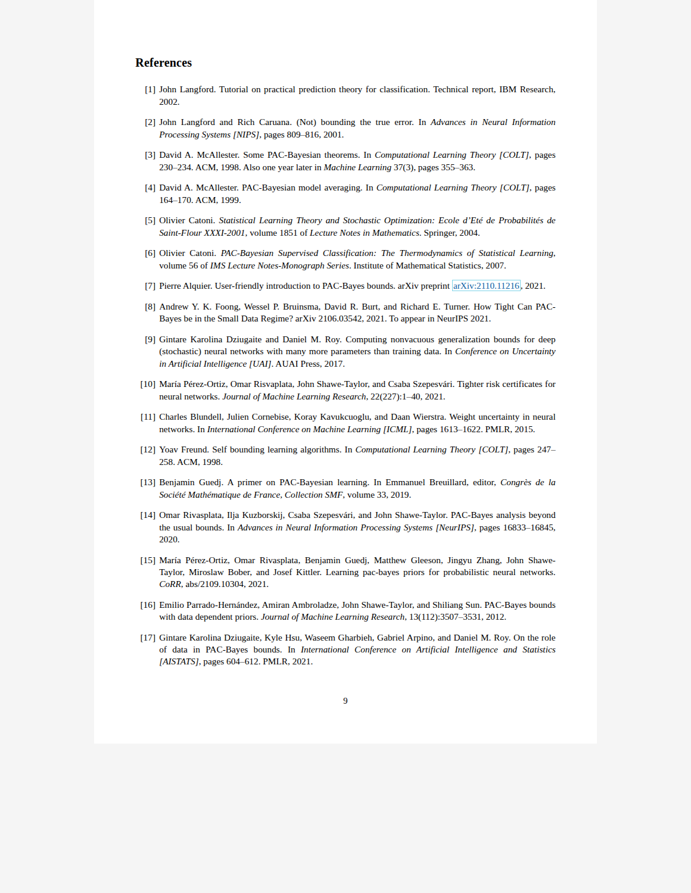References
[1] John Langford. Tutorial on practical prediction theory for classification. Technical report, IBM Research, 2002.
[2] John Langford and Rich Caruana. (Not) bounding the true error. In Advances in Neural Information Processing Systems [NIPS], pages 809–816, 2001.
[3] David A. McAllester. Some PAC-Bayesian theorems. In Computational Learning Theory [COLT], pages 230–234. ACM, 1998. Also one year later in Machine Learning 37(3), pages 355–363.
[4] David A. McAllester. PAC-Bayesian model averaging. In Computational Learning Theory [COLT], pages 164–170. ACM, 1999.
[5] Olivier Catoni. Statistical Learning Theory and Stochastic Optimization: Ecole d’Eté de Probabilités de Saint-Flour XXXI-2001, volume 1851 of Lecture Notes in Mathematics. Springer, 2004.
[6] Olivier Catoni. PAC-Bayesian Supervised Classification: The Thermodynamics of Statistical Learning, volume 56 of IMS Lecture Notes-Monograph Series. Institute of Mathematical Statistics, 2007.
[7] Pierre Alquier. User-friendly introduction to PAC-Bayes bounds. arXiv preprint arXiv:2110.11216, 2021.
[8] Andrew Y. K. Foong, Wessel P. Bruinsma, David R. Burt, and Richard E. Turner. How Tight Can PAC-Bayes be in the Small Data Regime? arXiv 2106.03542, 2021. To appear in NeurIPS 2021.
[9] Gintare Karolina Dziugaite and Daniel M. Roy. Computing nonvacuous generalization bounds for deep (stochastic) neural networks with many more parameters than training data. In Conference on Uncertainty in Artificial Intelligence [UAI]. AUAI Press, 2017.
[10] María Pérez-Ortiz, Omar Risvaplata, John Shawe-Taylor, and Csaba Szepesvári. Tighter risk certificates for neural networks. Journal of Machine Learning Research, 22(227):1–40, 2021.
[11] Charles Blundell, Julien Cornebise, Koray Kavukcuoglu, and Daan Wierstra. Weight uncertainty in neural networks. In International Conference on Machine Learning [ICML], pages 1613–1622. PMLR, 2015.
[12] Yoav Freund. Self bounding learning algorithms. In Computational Learning Theory [COLT], pages 247–258. ACM, 1998.
[13] Benjamin Guedj. A primer on PAC-Bayesian learning. In Emmanuel Breuillard, editor, Congrès de la Société Mathématique de France, Collection SMF, volume 33, 2019.
[14] Omar Rivasplata, Ilja Kuzborskij, Csaba Szepesvári, and John Shawe-Taylor. PAC-Bayes analysis beyond the usual bounds. In Advances in Neural Information Processing Systems [NeurIPS], pages 16833–16845, 2020.
[15] María Pérez-Ortiz, Omar Rivasplata, Benjamin Guedj, Matthew Gleeson, Jingyu Zhang, John Shawe-Taylor, Miroslaw Bober, and Josef Kittler. Learning pac-bayes priors for probabilistic neural networks. CoRR, abs/2109.10304, 2021.
[16] Emilio Parrado-Hernández, Amiran Ambroladze, John Shawe-Taylor, and Shiliang Sun. PAC-Bayes bounds with data dependent priors. Journal of Machine Learning Research, 13(112):3507–3531, 2012.
[17] Gintare Karolina Dziugaite, Kyle Hsu, Waseem Gharbieh, Gabriel Arpino, and Daniel M. Roy. On the role of data in PAC-Bayes bounds. In International Conference on Artificial Intelligence and Statistics [AISTATS], pages 604–612. PMLR, 2021.
9